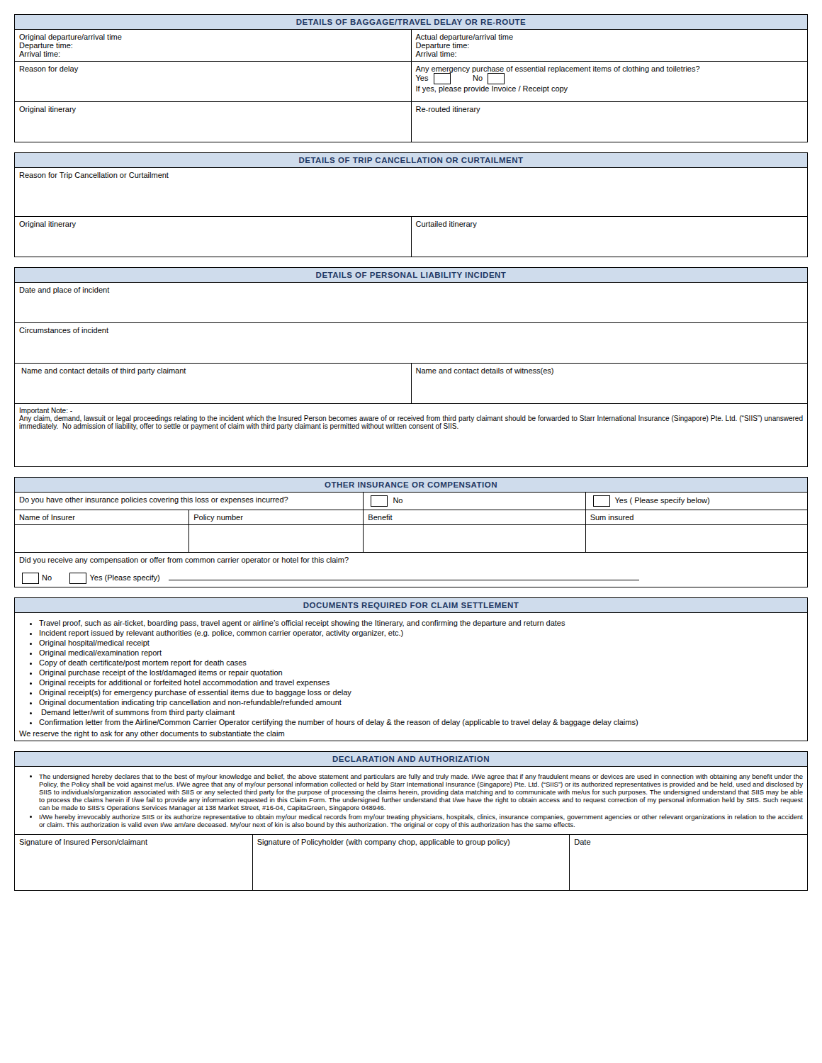| DETAILS OF BAGGAGE/TRAVEL DELAY OR RE-ROUTE |
| Original departure/arrival time Departure time: Arrival time: | Actual departure/arrival time Departure time: Arrival time: |
| Reason for delay | Any emergency purchase of essential replacement items of clothing and toiletries? Yes No If yes, please provide Invoice / Receipt copy |
| Original itinerary | Re-routed itinerary |
| DETAILS OF TRIP CANCELLATION OR CURTAILMENT |
| Reason for Trip Cancellation or Curtailment |
| Original itinerary | Curtailed itinerary |
| DETAILS OF PERSONAL LIABILITY INCIDENT |
| Date and place of incident |
| Circumstances of incident |
| Name and contact details of third party claimant | Name and contact details of witness(es) |
| Important Note: - Any claim, demand, lawsuit or legal proceedings relating to the incident which the Insured Person becomes aware of or received from third party claimant should be forwarded to Starr International Insurance (Singapore) Pte. Ltd. (“SIIS”) unanswered immediately. No admission of liability, offer to settle or payment of claim with third party claimant is permitted without written consent of SIIS. |
| OTHER INSURANCE OR COMPENSATION |
| Do you have other insurance policies covering this loss or expenses incurred? | No | Yes ( Please specify below) |
| Name of Insurer | Policy number | Benefit | Sum insured |
| Did you receive any compensation or offer from common carrier operator or hotel for this claim? No Yes (Please specify) |
| DOCUMENTS REQUIRED FOR CLAIM SETTLEMENT |
| Travel proof, such as air-ticket, boarding pass, travel agent or airline’s official receipt showing the Itinerary, and confirming the departure and return dates Incident report issued by relevant authorities (e.g. police, common carrier operator, activity organizer, etc.) Original hospital/medical receipt Original medical/examination report Copy of death certificate/post mortem report for death cases Original purchase receipt of the lost/damaged items or repair quotation Original receipts for additional or forfeited hotel accommodation and travel expenses Original receipt(s) for emergency purchase of essential items due to baggage loss or delay Original documentation indicating trip cancellation and non-refundable/refunded amount Demand letter/writ of summons from third party claimant Confirmation letter from the Airline/Common Carrier Operator certifying the number of hours of delay & the reason of delay (applicable to travel delay & baggage delay claims) We reserve the right to ask for any other documents to substantiate the claim |
| DECLARATION AND AUTHORIZATION |
| The undersigned hereby declares that to the best of my/our knowledge and belief, the above statement and particulars are fully and truly made. I/We agree that if any fraudulent means or devices are used in connection with obtaining any benefit under the Policy, the Policy shall be void against me/us. I/We agree that any of my/our personal information collected or held by Starr International Insurance (Singapore) Pte. Ltd. (“SIIS”) or its authorized representatives is provided and be held, used and disclosed by SIIS to individuals/organization associated with SIIS or any selected third party for the purpose of processing the claims herein, providing data matching and to communicate with me/us for such purposes. The undersigned understand that SIIS may be able to process the claims herein if I/we fail to provide any information requested in this Claim Form. The undersigned further understand that I/we have the right to obtain access and to request correction of my personal information held by SIIS. Such request can be made to SIIS’s Operations Services Manager at 138 Market Street, #16-04, CapitaGreen, Singapore 048946. I/We hereby irrevocably authorize SIIS or its authorize representative to obtain my/our medical records from my/our treating physicians, hospitals, clinics, insurance companies, government agencies or other relevant organizations in relation to the accident or claim. This authorization is valid even I/we am/are deceased. My/our next of kin is also bound by this authorization. The original or copy of this authorization has the same effects. |
| Signature of Insured Person/claimant | Signature of Policyholder (with company chop, applicable to group policy) | Date |